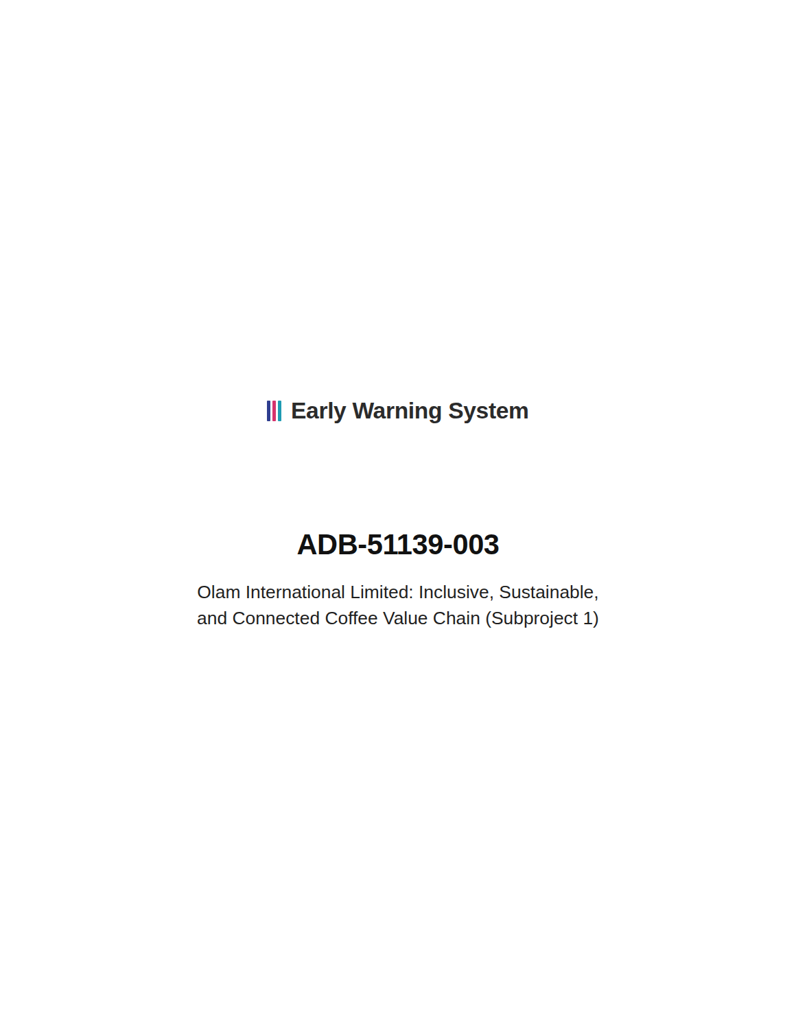Early Warning System
ADB-51139-003
Olam International Limited: Inclusive, Sustainable, and Connected Coffee Value Chain (Subproject 1)